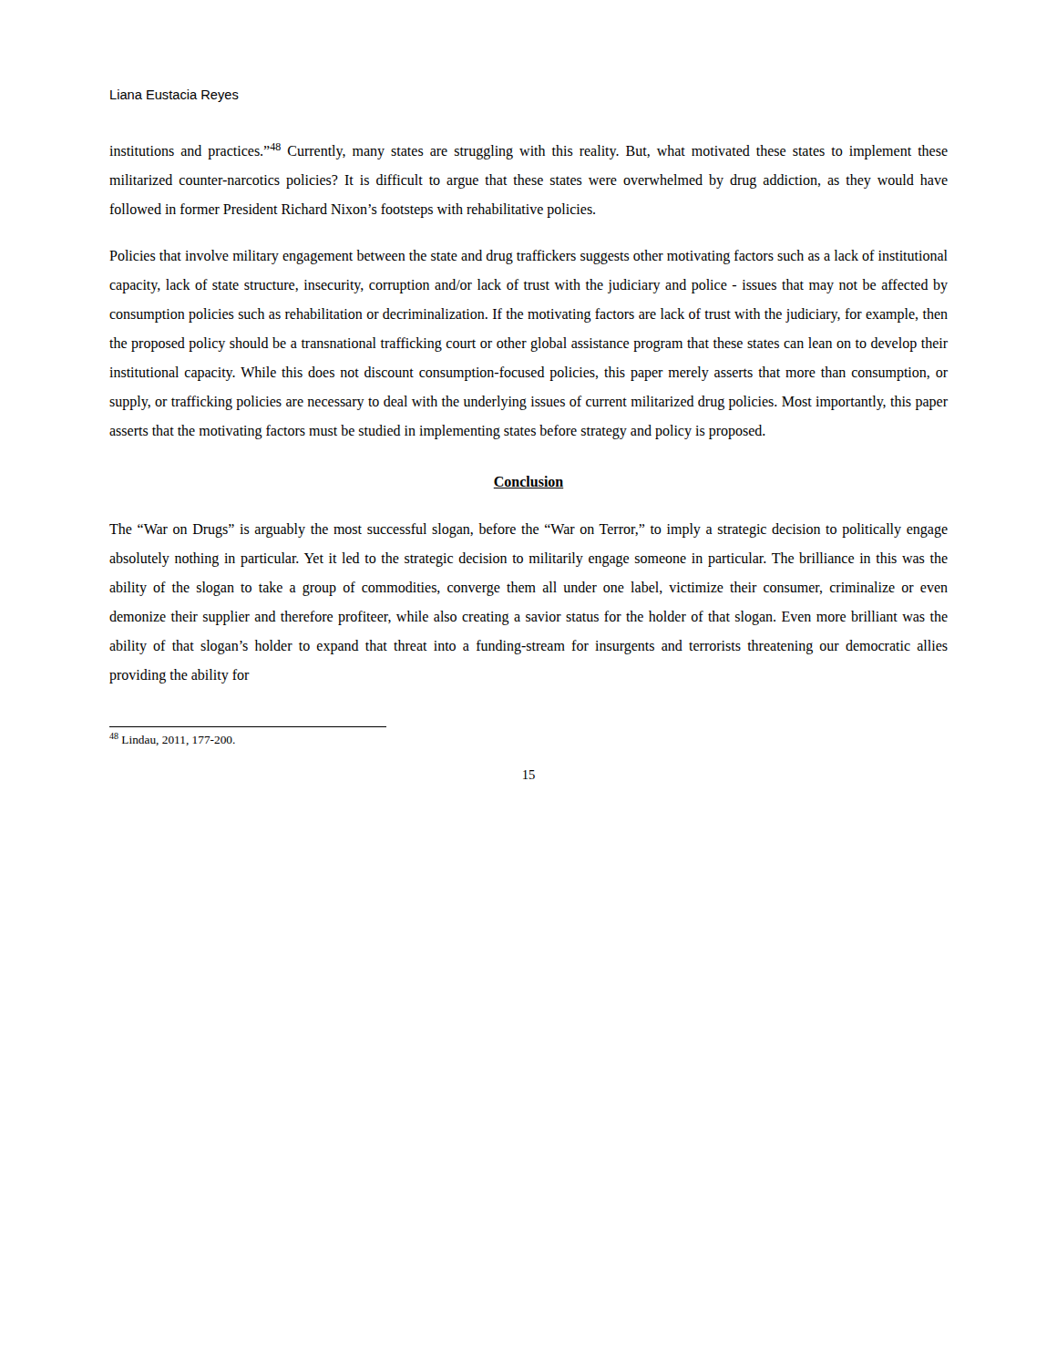Liana Eustacia Reyes
institutions and practices.”48 Currently, many states are struggling with this reality. But, what motivated these states to implement these militarized counter-narcotics policies? It is difficult to argue that these states were overwhelmed by drug addiction, as they would have followed in former President Richard Nixon’s footsteps with rehabilitative policies.
Policies that involve military engagement between the state and drug traffickers suggests other motivating factors such as a lack of institutional capacity, lack of state structure, insecurity, corruption and/or lack of trust with the judiciary and police - issues that may not be affected by consumption policies such as rehabilitation or decriminalization. If the motivating factors are lack of trust with the judiciary, for example, then the proposed policy should be a transnational trafficking court or other global assistance program that these states can lean on to develop their institutional capacity. While this does not discount consumption-focused policies, this paper merely asserts that more than consumption, or supply, or trafficking policies are necessary to deal with the underlying issues of current militarized drug policies. Most importantly, this paper asserts that the motivating factors must be studied in implementing states before strategy and policy is proposed.
Conclusion
The “War on Drugs” is arguably the most successful slogan, before the “War on Terror,” to imply a strategic decision to politically engage absolutely nothing in particular. Yet it led to the strategic decision to militarily engage someone in particular. The brilliance in this was the ability of the slogan to take a group of commodities, converge them all under one label, victimize their consumer, criminalize or even demonize their supplier and therefore profiteer, while also creating a savior status for the holder of that slogan. Even more brilliant was the ability of that slogan’s holder to expand that threat into a funding-stream for insurgents and terrorists threatening our democratic allies providing the ability for
48 Lindau, 2011, 177-200.
15